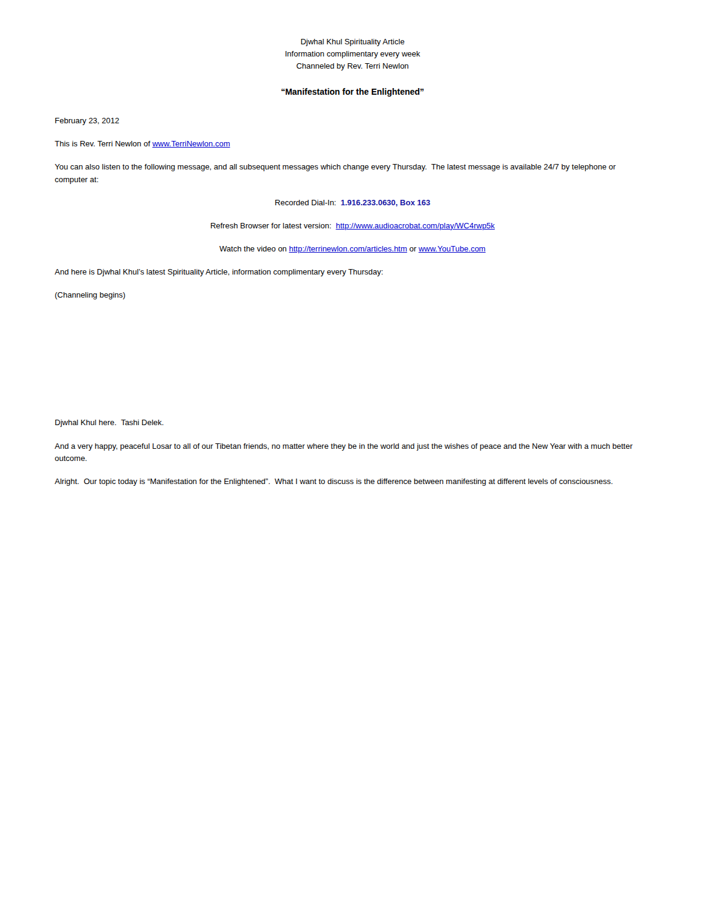Djwhal Khul Spirituality Article
Information complimentary every week
Channeled by Rev. Terri Newlon
“Manifestation for the Enlightened”
February 23, 2012
This is Rev. Terri Newlon of www.TerriNewlon.com
You can also listen to the following message, and all subsequent messages which change every Thursday. The latest message is available 24/7 by telephone or computer at:
Recorded Dial-In: 1.916.233.0630, Box 163
Refresh Browser for latest version: http://www.audioacrobat.com/play/WC4rwp5k
Watch the video on http://terrinewlon.com/articles.htm or www.YouTube.com
And here is Djwhal Khul’s latest Spirituality Article, information complimentary every Thursday:
(Channeling begins)
Djwhal Khul here. Tashi Delek.
And a very happy, peaceful Losar to all of our Tibetan friends, no matter where they be in the world and just the wishes of peace and the New Year with a much better outcome.
Alright. Our topic today is “Manifestation for the Enlightened”. What I want to discuss is the difference between manifesting at different levels of consciousness.